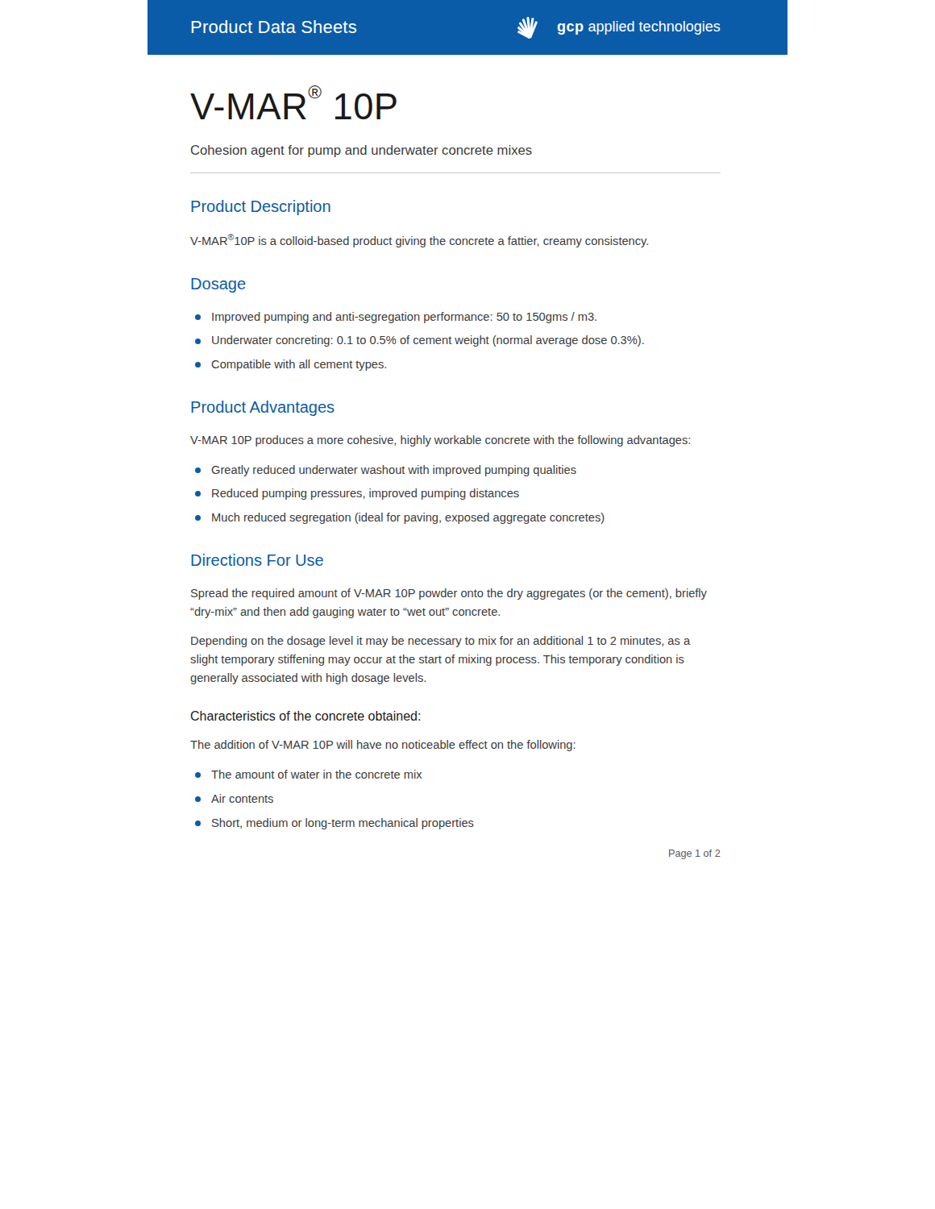Product Data Sheets
gcp applied technologies
V-MAR® 10P
Cohesion agent for pump and underwater concrete mixes
Product Description
V-MAR®10P is a colloid-based product giving the concrete a fattier, creamy consistency.
Dosage
Improved pumping and anti-segregation performance: 50 to 150gms / m3.
Underwater concreting: 0.1 to 0.5% of cement weight (normal average dose 0.3%).
Compatible with all cement types.
Product Advantages
V-MAR 10P produces a more cohesive, highly workable concrete with the following advantages:
Greatly reduced underwater washout with improved pumping qualities
Reduced pumping pressures, improved pumping distances
Much reduced segregation (ideal for paving, exposed aggregate concretes)
Directions For Use
Spread the required amount of V-MAR 10P powder onto the dry aggregates (or the cement), briefly “dry-mix” and then add gauging water to “wet out” concrete.
Depending on the dosage level it may be necessary to mix for an additional 1 to 2 minutes, as a slight temporary stiffening may occur at the start of mixing process. This temporary condition is generally associated with high dosage levels.
Characteristics of the concrete obtained:
The addition of V-MAR 10P will have no noticeable effect on the following:
The amount of water in the concrete mix
Air contents
Short, medium or long-term mechanical properties
Page 1 of 2